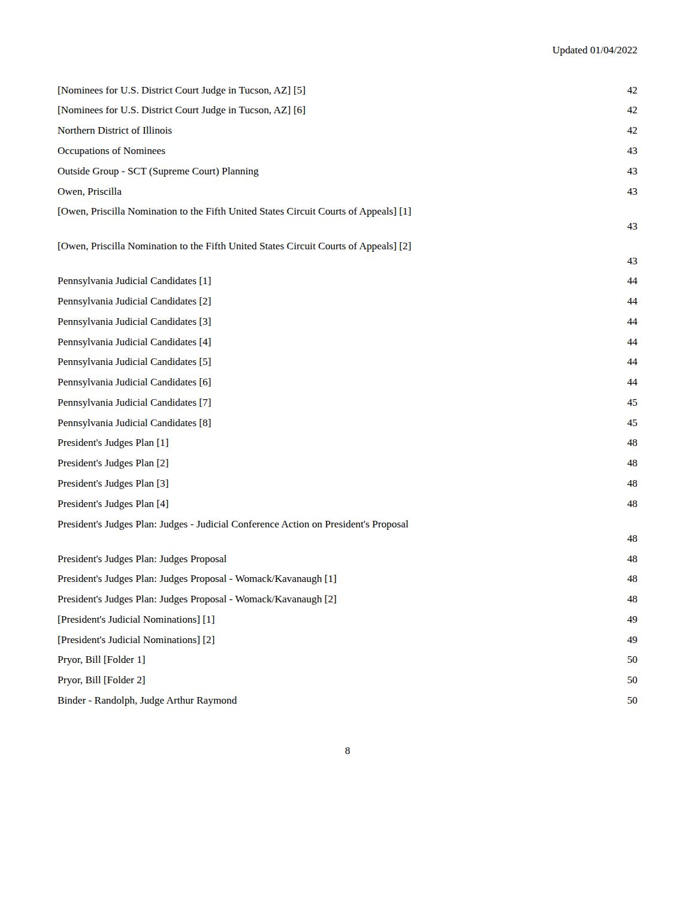Updated 01/04/2022
| [Nominees for U.S. District Court Judge in Tucson, AZ] [5] | 42 |
| [Nominees for U.S. District Court Judge in Tucson, AZ] [6] | 42 |
| Northern District of Illinois | 42 |
| Occupations of Nominees | 43 |
| Outside Group - SCT (Supreme Court) Planning | 43 |
| Owen, Priscilla | 43 |
| [Owen, Priscilla Nomination to the Fifth United States Circuit Courts of Appeals] [1] 43 |
| [Owen, Priscilla Nomination to the Fifth United States Circuit Courts of Appeals] [2] 43 |
| Pennsylvania Judicial Candidates [1] | 44 |
| Pennsylvania Judicial Candidates [2] | 44 |
| Pennsylvania Judicial Candidates [3] | 44 |
| Pennsylvania Judicial Candidates [4] | 44 |
| Pennsylvania Judicial Candidates [5] | 44 |
| Pennsylvania Judicial Candidates [6] | 44 |
| Pennsylvania Judicial Candidates [7] | 45 |
| Pennsylvania Judicial Candidates [8] | 45 |
| President's Judges Plan [1] | 48 |
| President's Judges Plan [2] | 48 |
| President's Judges Plan [3] | 48 |
| President's Judges Plan [4] | 48 |
| President's Judges Plan: Judges - Judicial Conference Action on President's Proposal 48 |
| President's Judges Plan: Judges Proposal | 48 |
| President's Judges Plan: Judges Proposal - Womack/Kavanaugh [1] | 48 |
| President's Judges Plan: Judges Proposal - Womack/Kavanaugh [2] | 48 |
| [President's Judicial Nominations] [1] | 49 |
| [President's Judicial Nominations] [2] | 49 |
| Pryor, Bill [Folder 1] | 50 |
| Pryor, Bill [Folder 2] | 50 |
| Binder - Randolph, Judge Arthur Raymond | 50 |
8